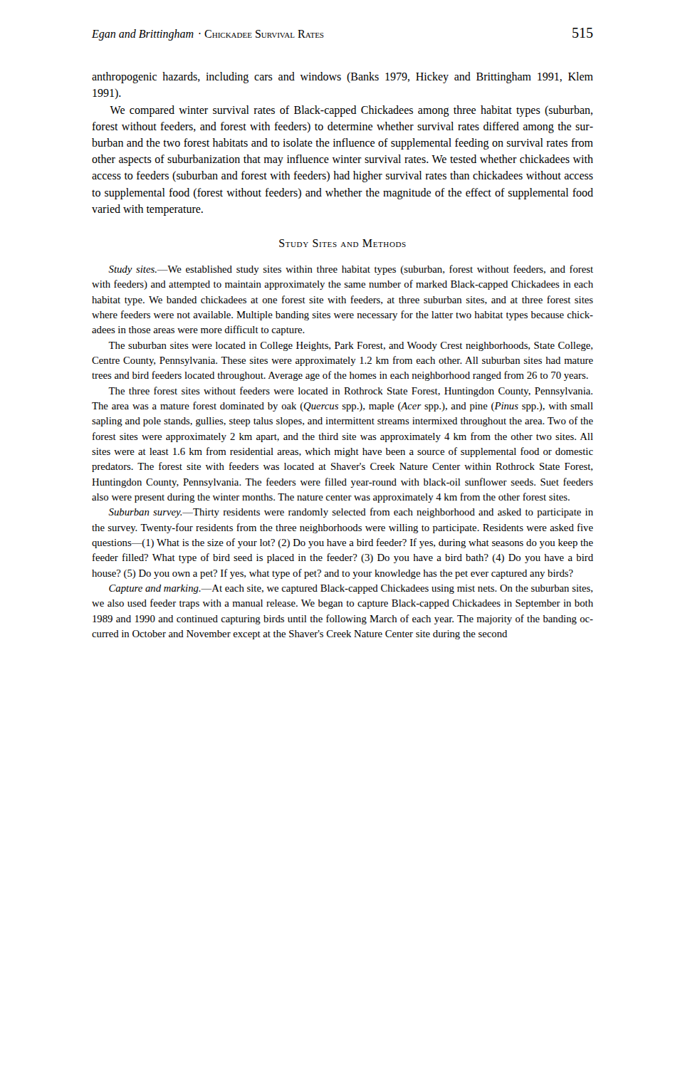Egan and Brittingham · Chickadee Survival Rates 515
anthropogenic hazards, including cars and windows (Banks 1979, Hickey and Brittingham 1991, Klem 1991).
We compared winter survival rates of Black-capped Chickadees among three habitat types (suburban, forest without feeders, and forest with feeders) to determine whether survival rates differed among the surburban and the two forest habitats and to isolate the influence of supplemental feeding on survival rates from other aspects of suburbanization that may influence winter survival rates. We tested whether chickadees with access to feeders (suburban and forest with feeders) had higher survival rates than chickadees without access to supplemental food (forest without feeders) and whether the magnitude of the effect of supplemental food varied with temperature.
Study Sites and Methods
Study sites.—We established study sites within three habitat types (suburban, forest without feeders, and forest with feeders) and attempted to maintain approximately the same number of marked Black-capped Chickadees in each habitat type. We banded chickadees at one forest site with feeders, at three suburban sites, and at three forest sites where feeders were not available. Multiple banding sites were necessary for the latter two habitat types because chickadees in those areas were more difficult to capture.
The suburban sites were located in College Heights, Park Forest, and Woody Crest neighborhoods, State College, Centre County, Pennsylvania. These sites were approximately 1.2 km from each other. All suburban sites had mature trees and bird feeders located throughout. Average age of the homes in each neighborhood ranged from 26 to 70 years.
The three forest sites without feeders were located in Rothrock State Forest, Huntingdon County, Pennsylvania. The area was a mature forest dominated by oak (Quercus spp.), maple (Acer spp.), and pine (Pinus spp.), with small sapling and pole stands, gullies, steep talus slopes, and intermittent streams intermixed throughout the area. Two of the forest sites were approximately 2 km apart, and the third site was approximately 4 km from the other two sites. All sites were at least 1.6 km from residential areas, which might have been a source of supplemental food or domestic predators. The forest site with feeders was located at Shaver's Creek Nature Center within Rothrock State Forest, Huntingdon County, Pennsylvania. The feeders were filled year-round with black-oil sunflower seeds. Suet feeders also were present during the winter months. The nature center was approximately 4 km from the other forest sites.
Suburban survey.—Thirty residents were randomly selected from each neighborhood and asked to participate in the survey. Twenty-four residents from the three neighborhoods were willing to participate. Residents were asked five questions—(1) What is the size of your lot? (2) Do you have a bird feeder? If yes, during what seasons do you keep the feeder filled? What type of bird seed is placed in the feeder? (3) Do you have a bird bath? (4) Do you have a bird house? (5) Do you own a pet? If yes, what type of pet? and to your knowledge has the pet ever captured any birds?
Capture and marking.—At each site, we captured Black-capped Chickadees using mist nets. On the suburban sites, we also used feeder traps with a manual release. We began to capture Black-capped Chickadees in September in both 1989 and 1990 and continued capturing birds until the following March of each year. The majority of the banding occurred in October and November except at the Shaver's Creek Nature Center site during the second